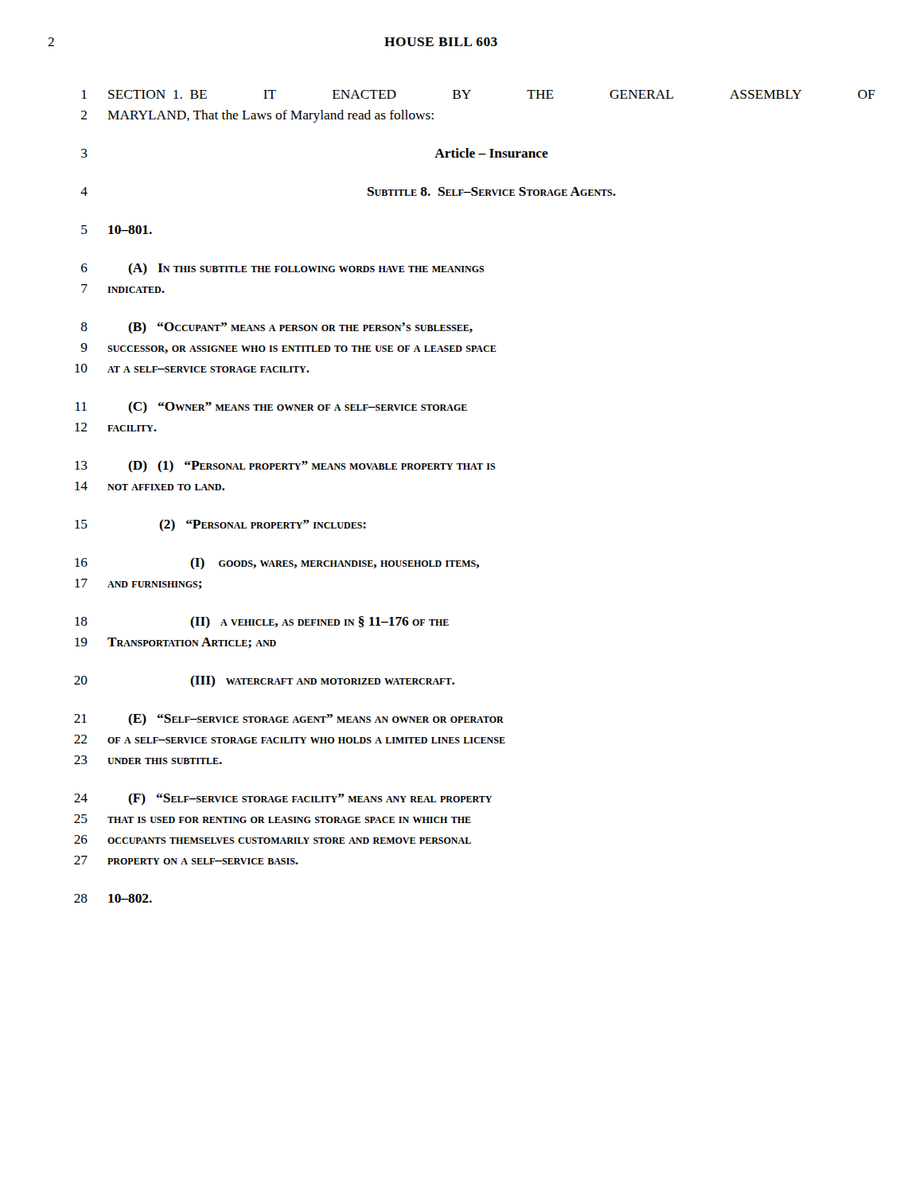2 HOUSE BILL 603
1 SECTION 1. BE IT ENACTED BY THE GENERAL ASSEMBLY OF
2 MARYLAND, That the Laws of Maryland read as follows:
3 Article – Insurance
4 Subtitle 8. Self–Service Storage Agents.
5 10–801.
6 (A) In this subtitle the following words have the meanings
7 indicated.
8 (B) “Occupant” means a person or the person’s sublessee,
9 successor, or assignee who is entitled to the use of a leased space
10 at a self–service storage facility.
11 (C) “Owner” means the owner of a self–service storage
12 facility.
13 (D) (1) “Personal property” means movable property that is
14 not affixed to land.
15 (2) “Personal property” includes:
16 (I) goods, wares, merchandise, household items,
17 and furnishings;
18 (II) a vehicle, as defined in § 11–176 of the
19 Transportation Article; and
20 (III) watercraft and motorized watercraft.
21 (E) “Self–service storage agent” means an owner or operator
22 of a self–service storage facility who holds a limited lines license
23 under this subtitle.
24 (F) “Self–service storage facility” means any real property
25 that is used for renting or leasing storage space in which the
26 occupants themselves customarily store and remove personal
27 property on a self–service basis.
28 10–802.